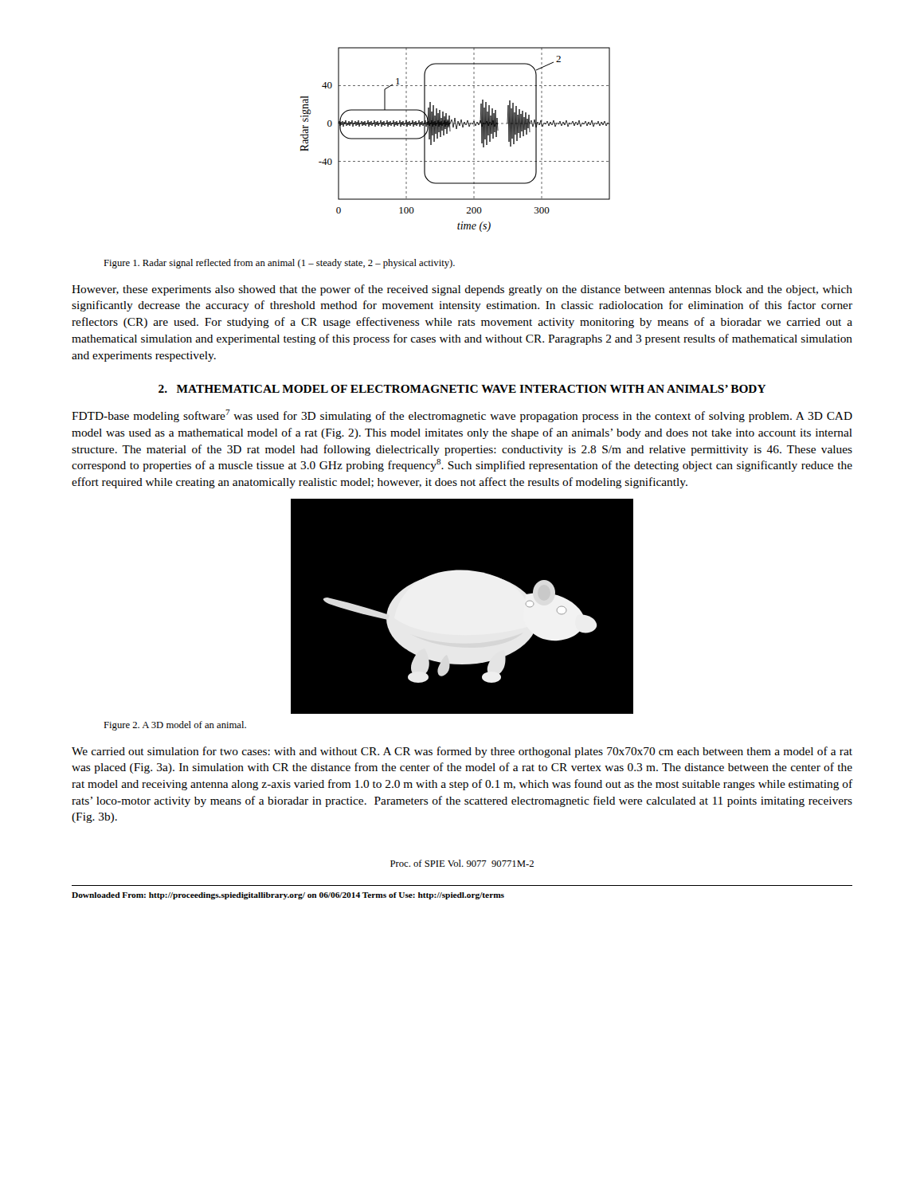40 0 -40 0 100 200 300 time (s) Radar signal 1 2
Figure 1. Radar signal reflected from an animal (1 – steady state, 2 – physical activity).
However, these experiments also showed that the power of the received signal depends greatly on the distance between antennas block and the object, which significantly decrease the accuracy of threshold method for movement intensity estimation. In classic radiolocation for elimination of this factor corner reflectors (CR) are used. For studying of a CR usage effectiveness while rats movement activity monitoring by means of a bioradar we carried out a mathematical simulation and experimental testing of this process for cases with and without CR. Paragraphs 2 and 3 present results of mathematical simulation and experiments respectively.
2. Mathematical model of electromagnetic wave interaction with an animals’ body
FDTD-base modeling software7 was used for 3D simulating of the electromagnetic wave propagation process in the context of solving problem. A 3D CAD model was used as a mathematical model of a rat (Fig. 2). This model imitates only the shape of an animals’ body and does not take into account its internal structure. The material of the 3D rat model had following dielectrically properties: conductivity is 2.8 S/m and relative permittivity is 46. These values correspond to properties of a muscle tissue at 3.0 GHz probing frequency8. Such simplified representation of the detecting object can significantly reduce the effort required while creating an anatomically realistic model; however, it does not affect the results of modeling significantly.
Figure 2. A 3D model of an animal.
We carried out simulation for two cases: with and without CR. A CR was formed by three orthogonal plates 70x70x70 cm each between them a model of a rat was placed (Fig. 3a). In simulation with CR the distance from the center of the model of a rat to CR vertex was 0.3 m. The distance between the center of the rat model and receiving antenna along z-axis varied from 1.0 to 2.0 m with a step of 0.1 m, which was found out as the most suitable ranges while estimating of rats’ loco-motor activity by means of a bioradar in practice. Parameters of the scattered electromagnetic field were calculated at 11 points imitating receivers (Fig. 3b).
Proc. of SPIE Vol. 9077 90771M-2
Downloaded From: http://proceedings.spiedigitallibrary.org/ on 06/06/2014 Terms of Use: http://spiedl.org/terms